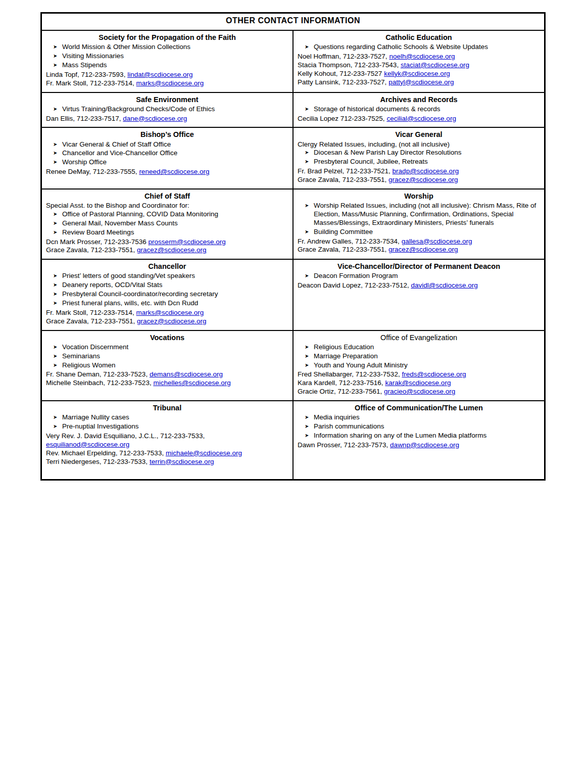| OTHER CONTACT INFORMATION |
| --- |
| Society for the Propagation of the Faith World Mission & Other Mission Collections Visiting Missionaries Mass Stipends Linda Topf, 712-233-7593, lindat@scdiocese.org Fr. Mark Stoll, 712-233-7514, marks@scdiocese.org | Catholic Education Questions regarding Catholic Schools & Website Updates Noel Hoffman, 712-233-7527, noelh@scdiocese.org Stacia Thompson, 712-233-7543, staciat@scdiocese.org Kelly Kohout, 712-233-7527 kellyk@scdiocese.org Patty Lansink, 712-233-7527, pattyl@scdiocese.org |
| Safe Environment Virtus Training/Background Checks/Code of Ethics Dan Ellis, 712-233-7517, dane@scdiocese.org | Archives and Records Storage of historical documents & records Cecilia Lopez 712-233-7525, cecilial@scdiocese.org |
| Bishop’s Office Vicar General & Chief of Staff Office Chancellor and Vice-Chancellor Office Worship Office Renee DeMay, 712-233-7555, reneed@scdiocese.org | Vicar General Clergy Related Issues, including, (not all inclusive) Diocesan & New Parish Lay Director Resolutions Presbyteral Council, Jubilee, Retreats Fr. Brad Pelzel, 712-233-7521, bradp@scdiocese.org Grace Zavala, 712-233-7551, gracez@scdiocese.org |
| Chief of Staff Special Asst. to the Bishop and Coordinator for: Office of Pastoral Planning, COVID Data Monitoring General Mail, November Mass Counts Review Board Meetings Dcn Mark Prosser, 712-233-7536 prosserm@scdiocese.org Grace Zavala, 712-233-7551, gracez@scdiocese.org | Worship Worship Related Issues, including (not all inclusive): Chrism Mass, Rite of Election, Mass/Music Planning, Confirmation, Ordinations, Special Masses/Blessings, Extraordinary Ministers, Priests’ funerals Building Committee Fr. Andrew Galles, 712-233-7534, gallesa@scdiocese.org Grace Zavala, 712-233-7551, gracez@scdiocese.org |
| Chancellor Priest’ letters of good standing/Vet speakers Deanery reports, OCD/Vital Stats Presbyteral Council-coordinator/recording secretary Priest funeral plans, wills, etc. with Dcn Rudd Fr. Mark Stoll, 712-233-7514, marks@scdiocese.org Grace Zavala, 712-233-7551, gracez@scdiocese.org | Vice-Chancellor/Director of Permanent Deacon Deacon Formation Program Deacon David Lopez, 712-233-7512, davidl@scdiocese.org |
| Vocations Vocation Discernment Seminarians Religious Women Fr. Shane Deman, 712-233-7523, demans@scdiocese.org Michelle Steinbach, 712-233-7523, michelles@scdiocese.org | Office of Evangelization Religious Education Marriage Preparation Youth and Young Adult Ministry Fred Shellabarger, 712-233-7532, freds@scdiocese.org Kara Kardell, 712-233-7516, karak@scdiocese.org Gracie Ortiz, 712-233-7561, gracieo@scdiocese.org |
| Tribunal Marriage Nullity cases Pre-nuptial Investigations Very Rev. J. David Esquiliano, J.C.L., 712-233-7533, esquilianod@scdiocese.org Rev. Michael Erpelding, 712-233-7533, michaele@scdiocese.org Terri Niedergeses, 712-233-7533, terrin@scdiocese.org | Office of Communication/The Lumen Media inquiries Parish communications Information sharing on any of the Lumen Media platforms Dawn Prosser, 712-233-7573, dawnp@scdiocese.org |